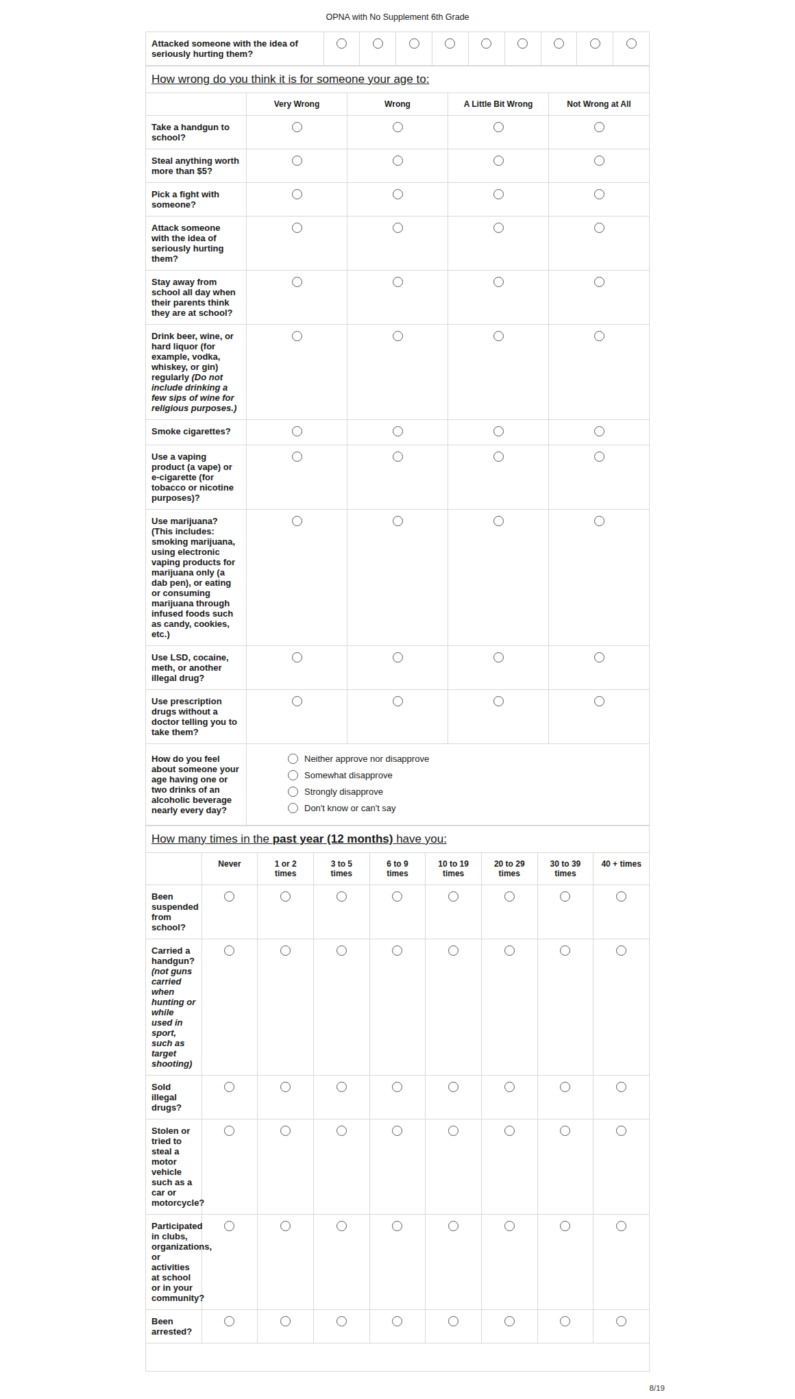OPNA with No Supplement 6th Grade
| Attacked someone with the idea of seriously hurting them? | | | | | | | | | |
| How wrong do you think it is for someone your age to: |
| | Very Wrong | Wrong | A Little Bit Wrong | Not Wrong at All |
| Take a handgun to school? | | | | |
| Steal anything worth more than $5? | | | | |
| Pick a fight with someone? | | | | |
| Attack someone with the idea of seriously hurting them? | | | | |
| Stay away from school all day when their parents think they are at school? | | | | |
| Drink beer, wine, or hard liquor (for example, vodka, whiskey, or gin) regularly (Do not include drinking a few sips of wine for religious purposes.) | | | | |
| Smoke cigarettes? | | | | |
| Use a vaping product (a vape) or e-cigarette (for tobacco or nicotine purposes)? | | | | |
| Use marijuana? (This includes: smoking marijuana, using electronic vaping products for marijuana only (a dab pen), or eating or consuming marijuana through infused foods such as candy, cookies, etc.) | | | | |
| Use LSD, cocaine, meth, or another illegal drug? | | | | |
| Use prescription drugs without a doctor telling you to take them? | | | | |
| How do you feel about someone your age having one or two drinks of an alcoholic beverage nearly every day? | Neither approve nor disapprove Somewhat disapprove Strongly disapprove Don't know or can't say |
| How many times in the past year (12 months) have you: |
| | Never | 1 or 2 times | 3 to 5 times | 6 to 9 times | 10 to 19 times | 20 to 29 times | 30 to 39 times | 40 + times |
| Been suspended from school? | | | | | | | | |
| Carried a handgun? (not guns carried when hunting or while used in sport, such as target shooting) | | | | | | | | |
| Sold illegal drugs? | | | | | | | | |
| Stolen or tried to steal a motor vehicle such as a car or motorcycle? | | | | | | | | |
| Participated in clubs, organizations, or activities at school or in your community? | | | | | | | | |
| Been arrested? | | | | | | | | |
8/19